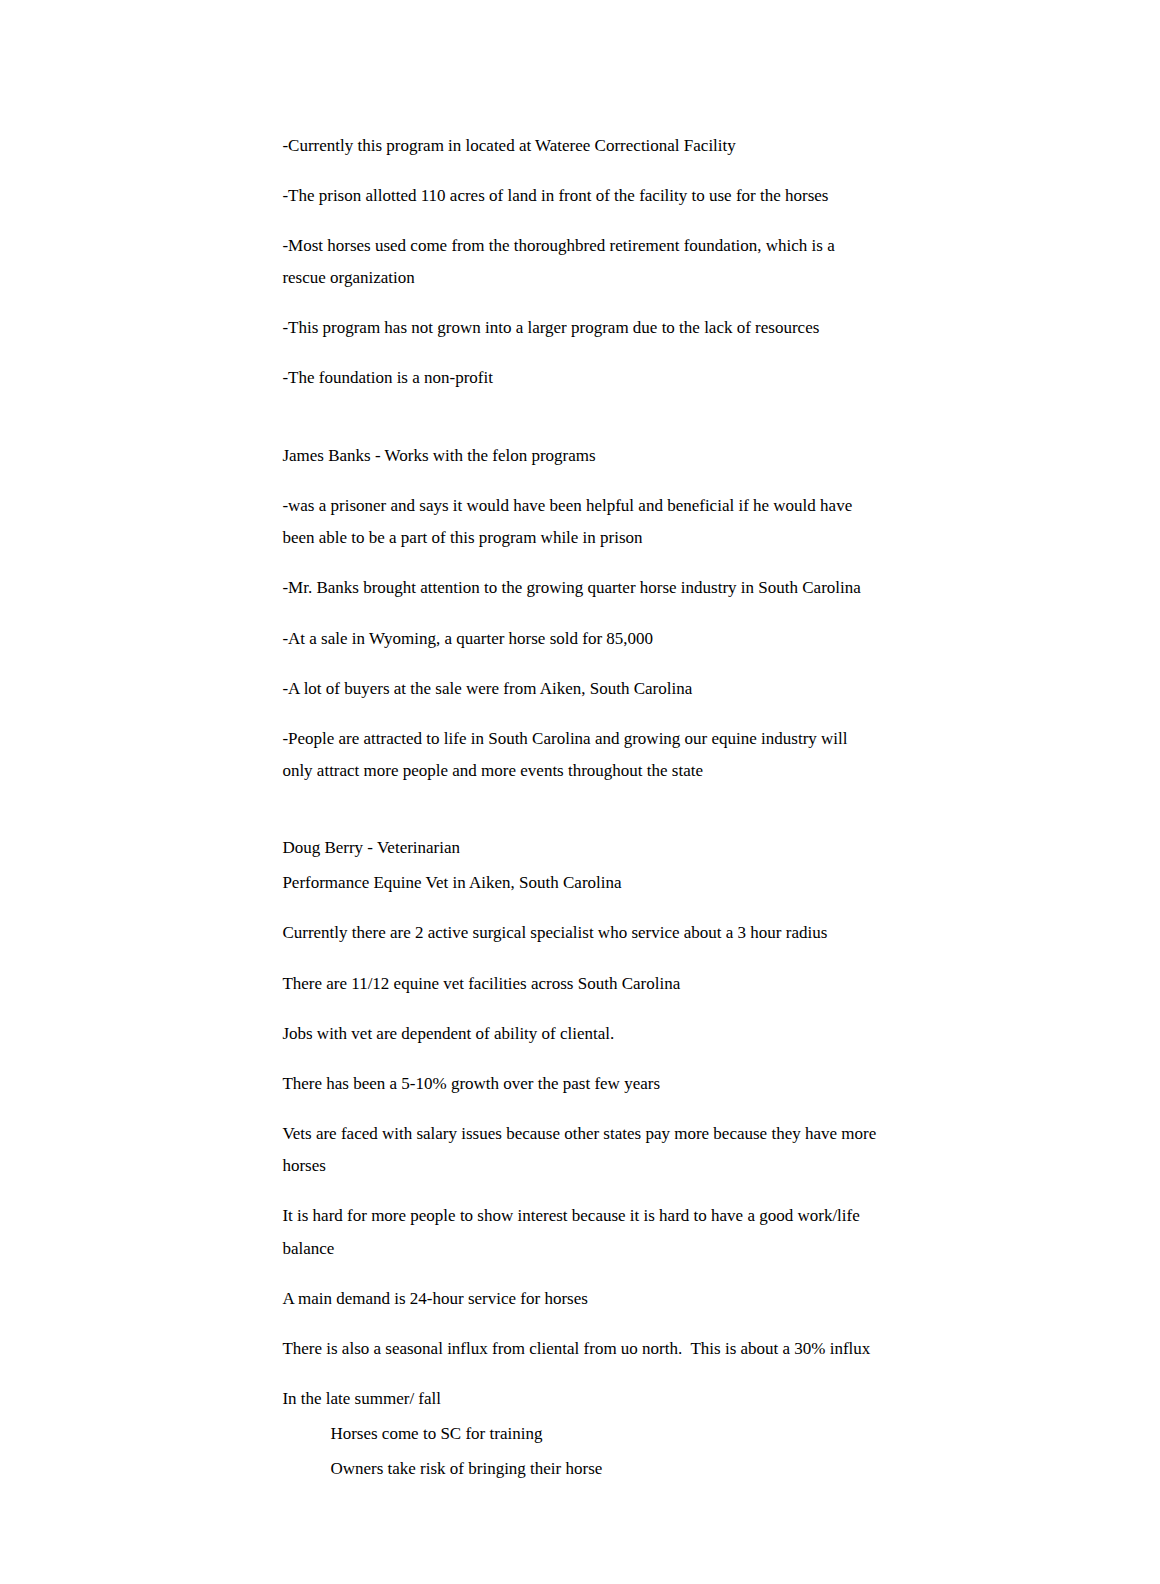-Currently this program in located at Wateree Correctional Facility
-The prison allotted 110 acres of land in front of the facility to use for the horses
-Most horses used come from the thoroughbred retirement foundation, which is a rescue organization
-This program has not grown into a larger program due to the lack of resources
-The foundation is a non-profit
James Banks - Works with the felon programs
-was a prisoner and says it would have been helpful and beneficial if he would have been able to be a part of this program while in prison
-Mr. Banks brought attention to the growing quarter horse industry in South Carolina
-At a sale in Wyoming, a quarter horse sold for 85,000
-A lot of buyers at the sale were from Aiken, South Carolina
-People are attracted to life in South Carolina and growing our equine industry will only attract more people and more events throughout the state
Doug Berry - Veterinarian
Performance Equine Vet in Aiken, South Carolina
Currently there are 2 active surgical specialist who service about a 3 hour radius
There are 11/12 equine vet facilities across South Carolina
Jobs with vet are dependent of ability of cliental.
There has been a 5-10% growth over the past few years
Vets are faced with salary issues because other states pay more because they have more horses
It is hard for more people to show interest because it is hard to have a good work/life balance
A main demand is 24-hour service for horses
There is also a seasonal influx from cliental from uo north. This is about a 30% influx
In the late summer/ fall
Horses come to SC for training
Owners take risk of bringing their horse